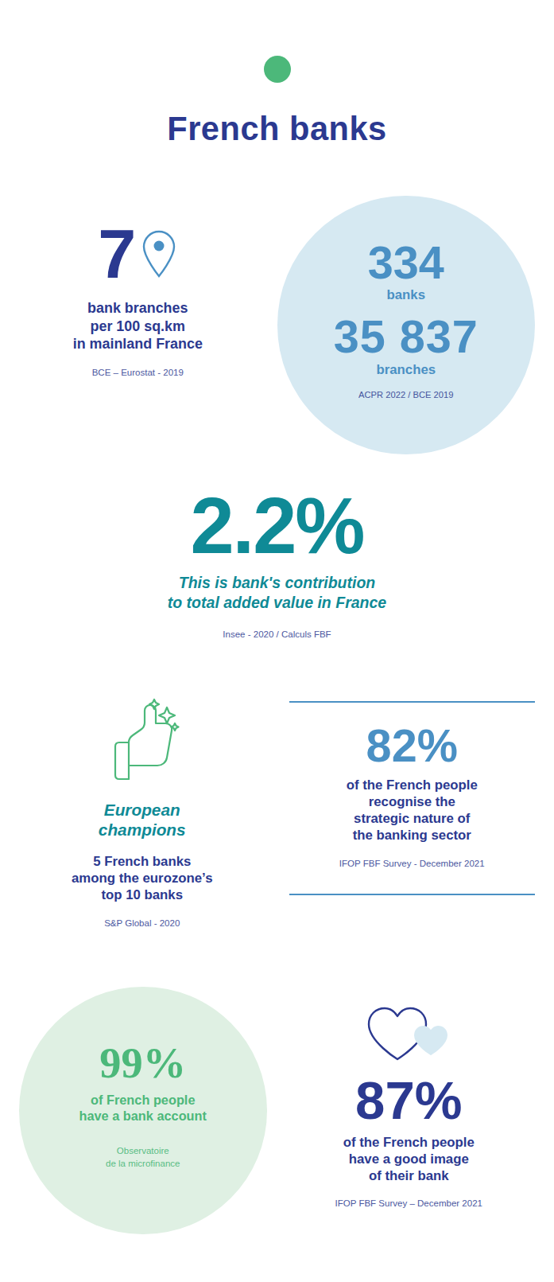French banks
7
bank branches
per 100 sq.km
in mainland France
BCE – Eurostat - 2019
334
banks
35 837
branches
ACPR 2022 / BCE 2019
2.2%
This is bank's contribution
to total added value in France
Insee - 2020 / Calculs FBF
European
champions
5 French banks
among the eurozone’s
top 10 banks
S&P Global - 2020
82%
of the French people
recognise the
strategic nature of
the banking sector
IFOP FBF Survey - December 2021
99%
of French people
have a bank account
Observatoire
de la microfinance
87%
of the French people
have a good image
of their bank
IFOP FBF Survey – December 2021